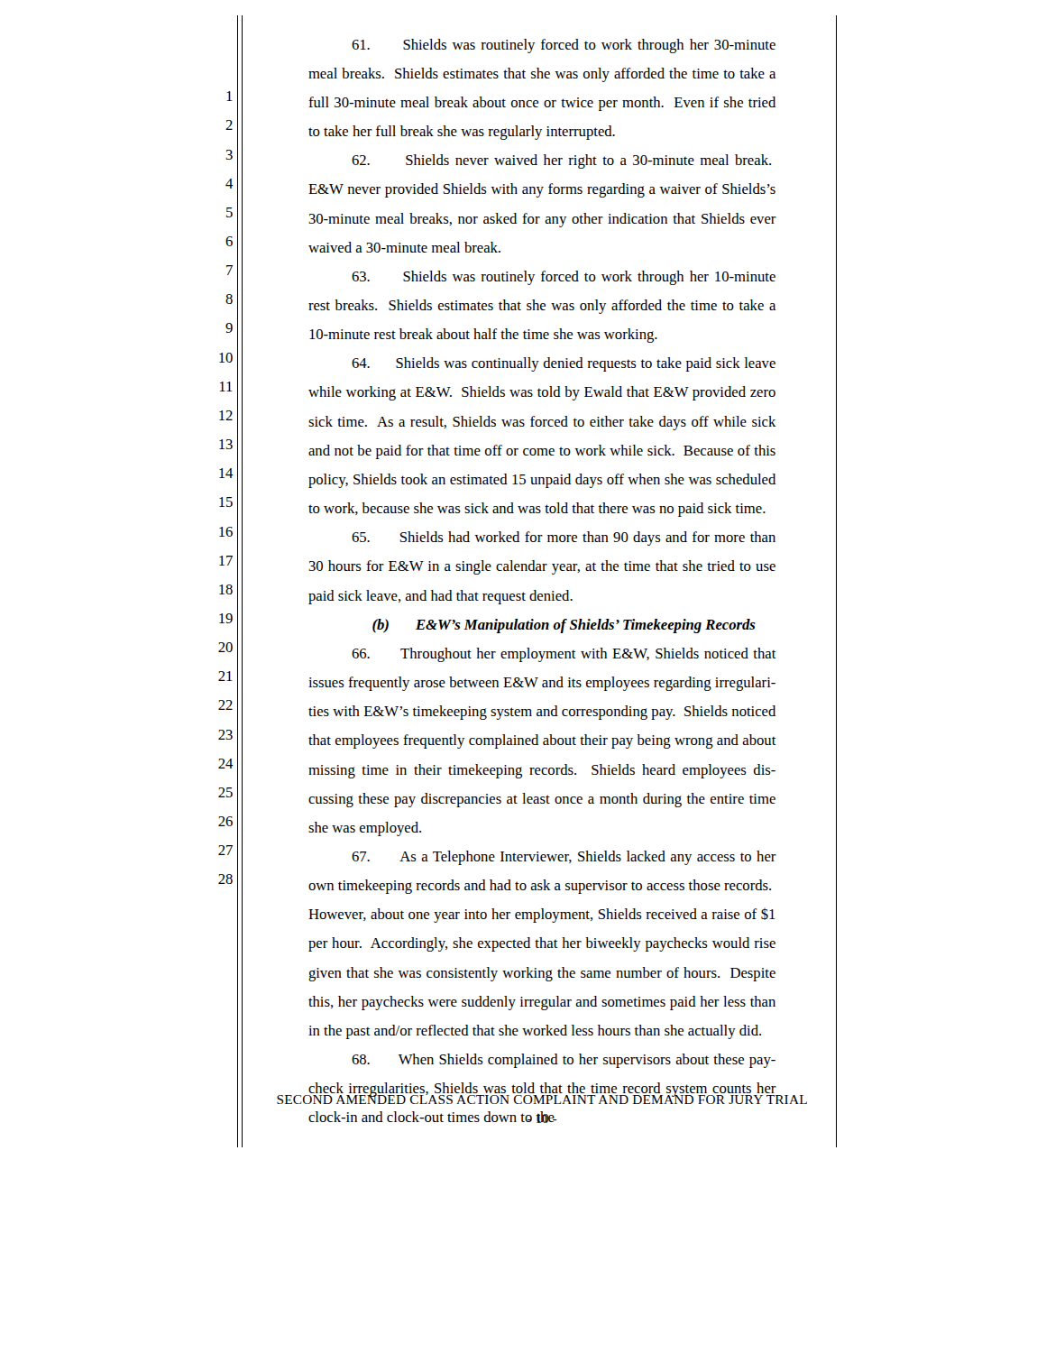1
2
3
4
5
6
7
8
9
10
11
12
13
14
15
16
17
18
19
20
21
22
23
24
25
26
27
28
61. Shields was routinely forced to work through her 30-minute meal breaks. Shields estimates that she was only afforded the time to take a full 30-minute meal break about once or twice per month. Even if she tried to take her full break she was regularly interrupted.
62. Shields never waived her right to a 30-minute meal break. E&W never provided Shields with any forms regarding a waiver of Shields’s 30-minute meal breaks, nor asked for any other indication that Shields ever waived a 30-minute meal break.
63. Shields was routinely forced to work through her 10-minute rest breaks. Shields estimates that she was only afforded the time to take a 10-minute rest break about half the time she was working.
64. Shields was continually denied requests to take paid sick leave while working at E&W. Shields was told by Ewald that E&W provided zero sick time. As a result, Shields was forced to either take days off while sick and not be paid for that time off or come to work while sick. Because of this policy, Shields took an estimated 15 unpaid days off when she was scheduled to work, because she was sick and was told that there was no paid sick time.
65. Shields had worked for more than 90 days and for more than 30 hours for E&W in a single calendar year, at the time that she tried to use paid sick leave, and had that request denied.
(b) E&W’s Manipulation of Shields’ Timekeeping Records
66. Throughout her employment with E&W, Shields noticed that issues frequently arose between E&W and its employees regarding irregularities with E&W’s timekeeping system and corresponding pay. Shields noticed that employees frequently complained about their pay being wrong and about missing time in their timekeeping records. Shields heard employees discussing these pay discrepancies at least once a month during the entire time she was employed.
67. As a Telephone Interviewer, Shields lacked any access to her own timekeeping records and had to ask a supervisor to access those records. However, about one year into her employment, Shields received a raise of $1 per hour. Accordingly, she expected that her biweekly paychecks would rise given that she was consistently working the same number of hours. Despite this, her paychecks were suddenly irregular and sometimes paid her less than in the past and/or reflected that she worked less hours than she actually did.
68. When Shields complained to her supervisors about these paycheck irregularities, Shields was told that the time record system counts her clock-in and clock-out times down to the
SECOND AMENDED CLASS ACTION COMPLAINT AND DEMAND FOR JURY TRIAL
- 10 -